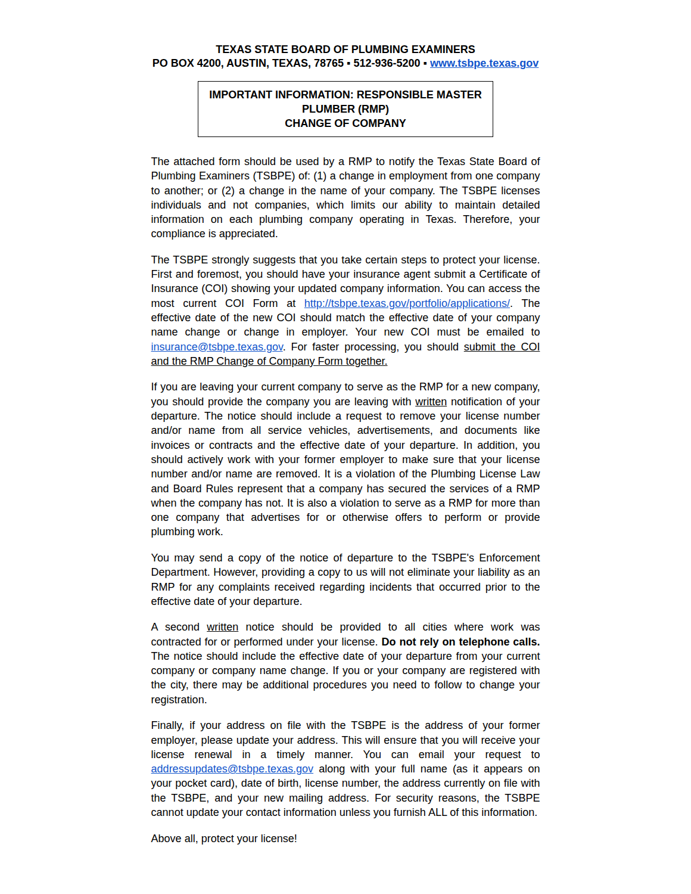TEXAS STATE BOARD OF PLUMBING EXAMINERS
PO BOX 4200, AUSTIN, TEXAS, 78765 ▪ 512-936-5200 ▪ www.tsbpe.texas.gov
IMPORTANT INFORMATION: RESPONSIBLE MASTER PLUMBER (RMP)
CHANGE OF COMPANY
The attached form should be used by a RMP to notify the Texas State Board of Plumbing Examiners (TSBPE) of: (1) a change in employment from one company to another; or (2) a change in the name of your company. The TSBPE licenses individuals and not companies, which limits our ability to maintain detailed information on each plumbing company operating in Texas. Therefore, your compliance is appreciated.
The TSBPE strongly suggests that you take certain steps to protect your license. First and foremost, you should have your insurance agent submit a Certificate of Insurance (COI) showing your updated company information. You can access the most current COI Form at http://tsbpe.texas.gov/portfolio/applications/. The effective date of the new COI should match the effective date of your company name change or change in employer. Your new COI must be emailed to insurance@tsbpe.texas.gov. For faster processing, you should submit the COI and the RMP Change of Company Form together.
If you are leaving your current company to serve as the RMP for a new company, you should provide the company you are leaving with written notification of your departure. The notice should include a request to remove your license number and/or name from all service vehicles, advertisements, and documents like invoices or contracts and the effective date of your departure. In addition, you should actively work with your former employer to make sure that your license number and/or name are removed. It is a violation of the Plumbing License Law and Board Rules represent that a company has secured the services of a RMP when the company has not. It is also a violation to serve as a RMP for more than one company that advertises for or otherwise offers to perform or provide plumbing work.
You may send a copy of the notice of departure to the TSBPE's Enforcement Department. However, providing a copy to us will not eliminate your liability as an RMP for any complaints received regarding incidents that occurred prior to the effective date of your departure.
A second written notice should be provided to all cities where work was contracted for or performed under your license. Do not rely on telephone calls. The notice should include the effective date of your departure from your current company or company name change. If you or your company are registered with the city, there may be additional procedures you need to follow to change your registration.
Finally, if your address on file with the TSBPE is the address of your former employer, please update your address. This will ensure that you will receive your license renewal in a timely manner. You can email your request to addressupdates@tsbpe.texas.gov along with your full name (as it appears on your pocket card), date of birth, license number, the address currently on file with the TSBPE, and your new mailing address. For security reasons, the TSBPE cannot update your contact information unless you furnish ALL of this information.
Above all, protect your license!